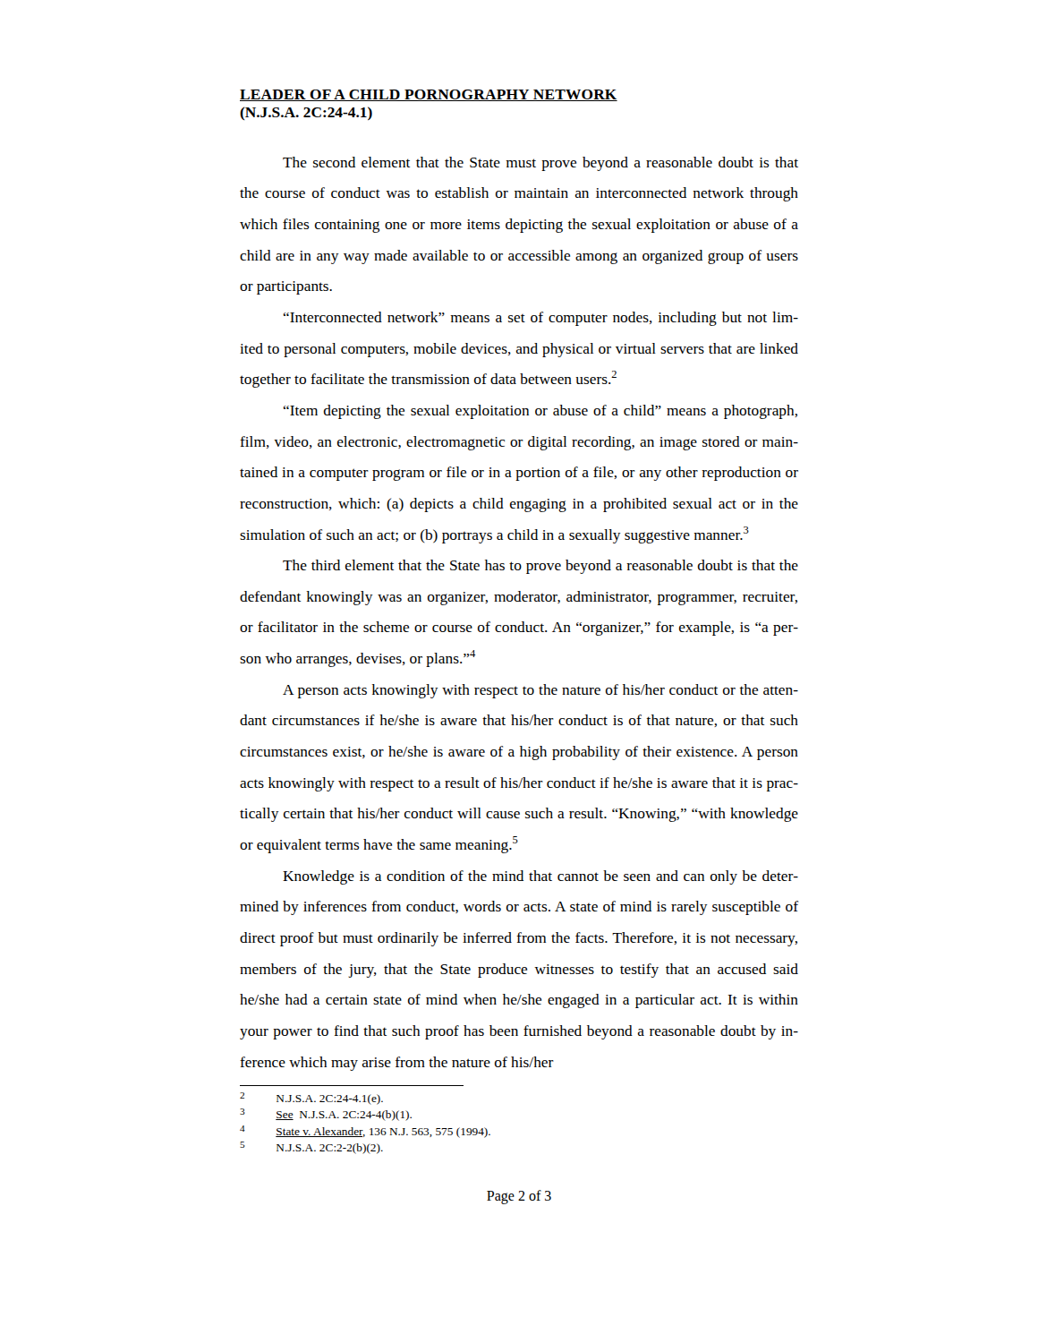LEADER OF A CHILD PORNOGRAPHY NETWORK
(N.J.S.A. 2C:24-4.1)
The second element that the State must prove beyond a reasonable doubt is that the course of conduct was to establish or maintain an interconnected network through which files containing one or more items depicting the sexual exploitation or abuse of a child are in any way made available to or accessible among an organized group of users or participants.
“Interconnected network” means a set of computer nodes, including but not limited to personal computers, mobile devices, and physical or virtual servers that are linked together to facilitate the transmission of data between users.2
“Item depicting the sexual exploitation or abuse of a child” means a photograph, film, video, an electronic, electromagnetic or digital recording, an image stored or maintained in a computer program or file or in a portion of a file, or any other reproduction or reconstruction, which: (a) depicts a child engaging in a prohibited sexual act or in the simulation of such an act; or (b) portrays a child in a sexually suggestive manner.3
The third element that the State has to prove beyond a reasonable doubt is that the defendant knowingly was an organizer, moderator, administrator, programmer, recruiter, or facilitator in the scheme or course of conduct. An “organizer,” for example, is “a person who arranges, devises, or plans.”4
A person acts knowingly with respect to the nature of his/her conduct or the attendant circumstances if he/she is aware that his/her conduct is of that nature, or that such circumstances exist, or he/she is aware of a high probability of their existence. A person acts knowingly with respect to a result of his/her conduct if he/she is aware that it is practically certain that his/her conduct will cause such a result. “Knowing,” “with knowledge or equivalent terms have the same meaning.5
Knowledge is a condition of the mind that cannot be seen and can only be determined by inferences from conduct, words or acts. A state of mind is rarely susceptible of direct proof but must ordinarily be inferred from the facts. Therefore, it is not necessary, members of the jury, that the State produce witnesses to testify that an accused said he/she had a certain state of mind when he/she engaged in a particular act. It is within your power to find that such proof has been furnished beyond a reasonable doubt by inference which may arise from the nature of his/her
2 N.J.S.A. 2C:24-4.1(e).
3 See N.J.S.A. 2C:24-4(b)(1).
4 State v. Alexander, 136 N.J. 563, 575 (1994).
5 N.J.S.A. 2C:2-2(b)(2).
Page 2 of 3